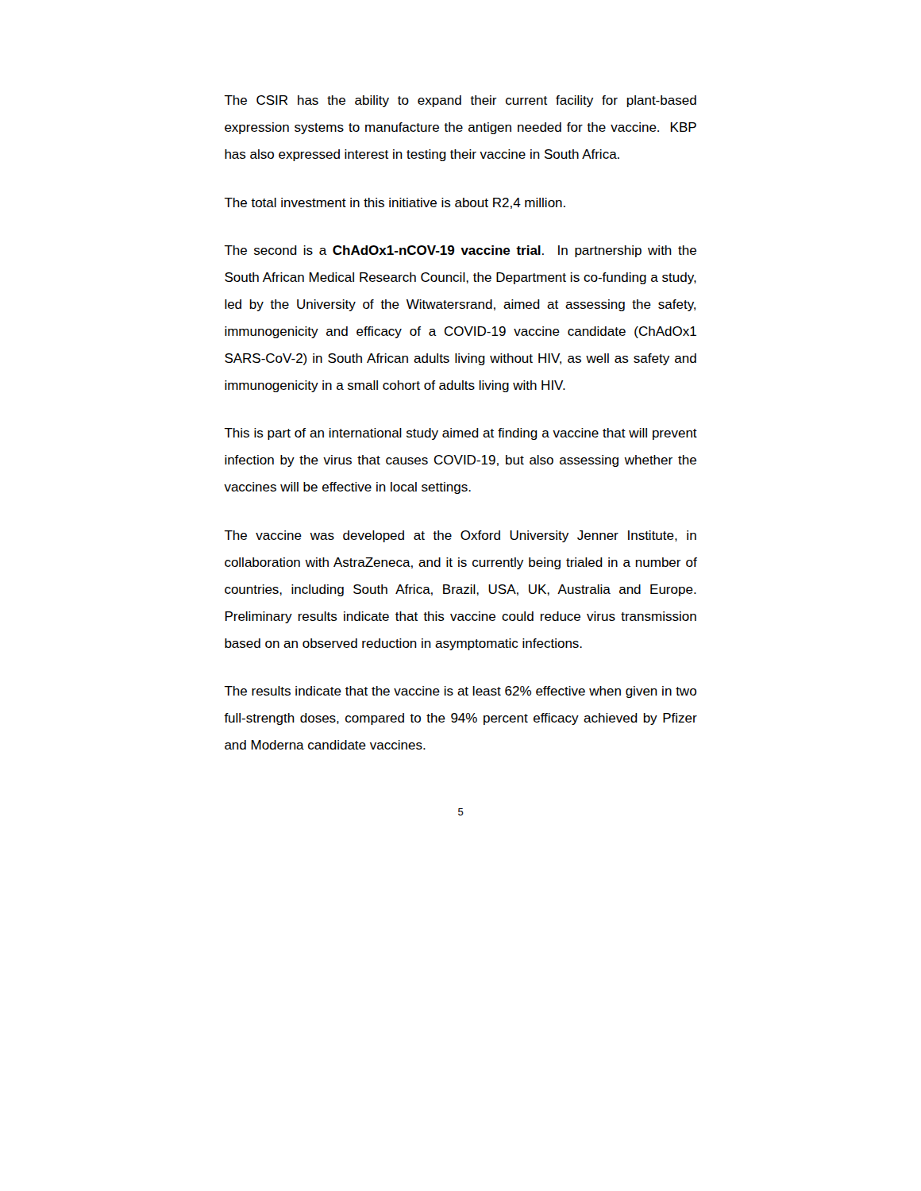The CSIR has the ability to expand their current facility for plant-based expression systems to manufacture the antigen needed for the vaccine. KBP has also expressed interest in testing their vaccine in South Africa.
The total investment in this initiative is about R2,4 million.
The second is a ChAdOx1-nCOV-19 vaccine trial. In partnership with the South African Medical Research Council, the Department is co-funding a study, led by the University of the Witwatersrand, aimed at assessing the safety, immunogenicity and efficacy of a COVID-19 vaccine candidate (ChAdOx1 SARS-CoV-2) in South African adults living without HIV, as well as safety and immunogenicity in a small cohort of adults living with HIV.
This is part of an international study aimed at finding a vaccine that will prevent infection by the virus that causes COVID-19, but also assessing whether the vaccines will be effective in local settings.
The vaccine was developed at the Oxford University Jenner Institute, in collaboration with AstraZeneca, and it is currently being trialed in a number of countries, including South Africa, Brazil, USA, UK, Australia and Europe. Preliminary results indicate that this vaccine could reduce virus transmission based on an observed reduction in asymptomatic infections.
The results indicate that the vaccine is at least 62% effective when given in two full-strength doses, compared to the 94% percent efficacy achieved by Pfizer and Moderna candidate vaccines.
5